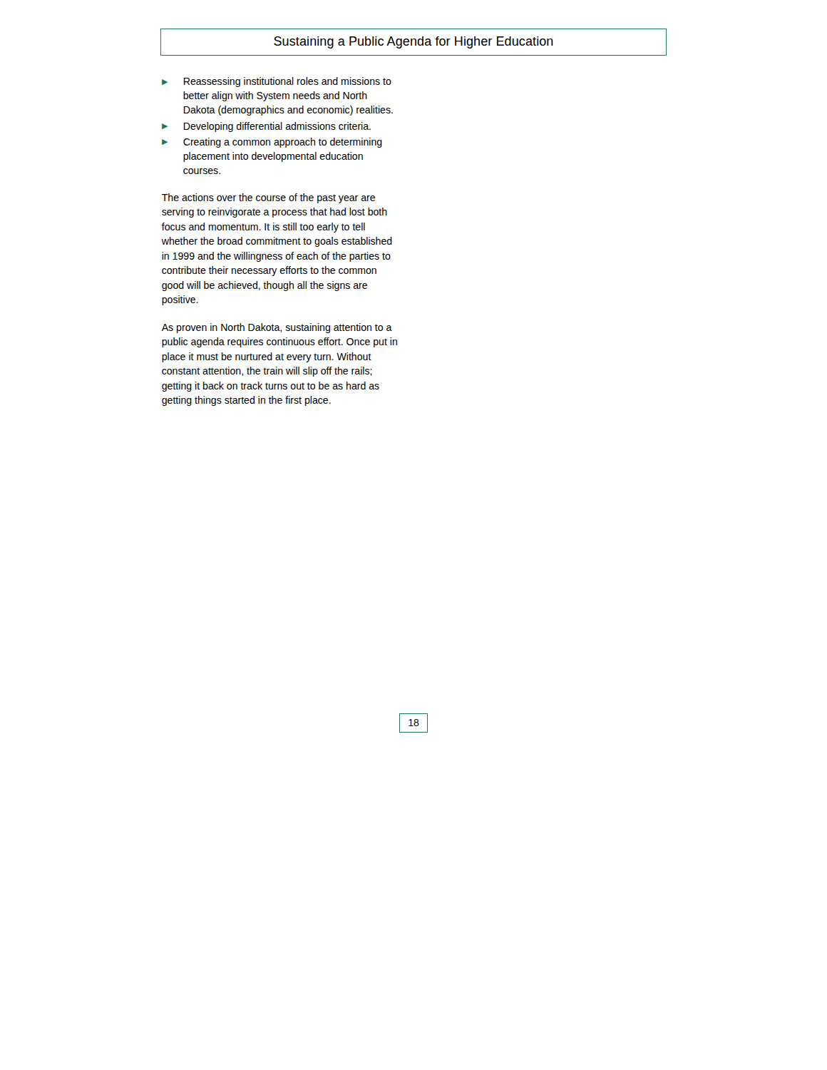Sustaining a Public Agenda for Higher Education
Reassessing institutional roles and missions to better align with System needs and North Dakota (demographics and economic) realities.
Developing differential admissions criteria.
Creating a common approach to determining placement into developmental education courses.
The actions over the course of the past year are serving to reinvigorate a process that had lost both focus and momentum. It is still too early to tell whether the broad commitment to goals established in 1999 and the willingness of each of the parties to contribute their necessary efforts to the common good will be achieved, though all the signs are positive.
As proven in North Dakota, sustaining attention to a public agenda requires continuous effort. Once put in place it must be nurtured at every turn. Without constant attention, the train will slip off the rails; getting it back on track turns out to be as hard as getting things started in the first place.
18